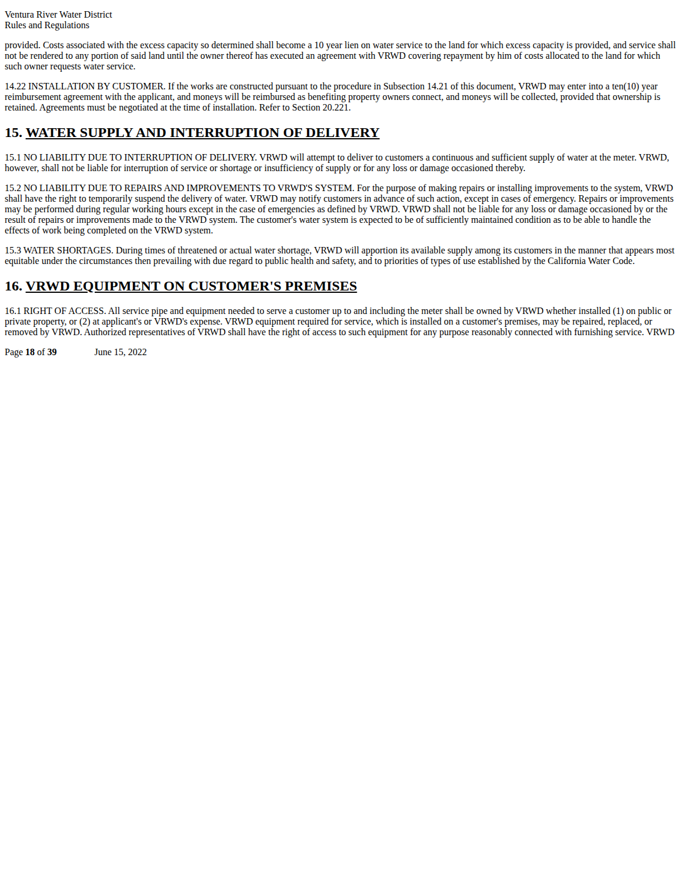Ventura River Water District
Rules and Regulations
provided. Costs associated with the excess capacity so determined shall become a 10 year lien on water service to the land for which excess capacity is provided, and service shall not be rendered to any portion of said land until the owner thereof has executed an agreement with VRWD covering repayment by him of costs allocated to the land for which such owner requests water service.
14.22 INSTALLATION BY CUSTOMER. If the works are constructed pursuant to the procedure in Subsection 14.21 of this document, VRWD may enter into a ten(10) year reimbursement agreement with the applicant, and moneys will be reimbursed as benefiting property owners connect, and moneys will be collected, provided that ownership is retained. Agreements must be negotiated at the time of installation. Refer to Section 20.221.
15. WATER SUPPLY AND INTERRUPTION OF DELIVERY
15.1 NO LIABILITY DUE TO INTERRUPTION OF DELIVERY. VRWD will attempt to deliver to customers a continuous and sufficient supply of water at the meter. VRWD, however, shall not be liable for interruption of service or shortage or insufficiency of supply or for any loss or damage occasioned thereby.
15.2 NO LIABILITY DUE TO REPAIRS AND IMPROVEMENTS TO VRWD'S SYSTEM. For the purpose of making repairs or installing improvements to the system, VRWD shall have the right to temporarily suspend the delivery of water. VRWD may notify customers in advance of such action, except in cases of emergency. Repairs or improvements may be performed during regular working hours except in the case of emergencies as defined by VRWD. VRWD shall not be liable for any loss or damage occasioned by or the result of repairs or improvements made to the VRWD system. The customer's water system is expected to be of sufficiently maintained condition as to be able to handle the effects of work being completed on the VRWD system.
15.3 WATER SHORTAGES. During times of threatened or actual water shortage, VRWD will apportion its available supply among its customers in the manner that appears most equitable under the circumstances then prevailing with due regard to public health and safety, and to priorities of types of use established by the California Water Code.
16. VRWD EQUIPMENT ON CUSTOMER'S PREMISES
16.1 RIGHT OF ACCESS. All service pipe and equipment needed to serve a customer up to and including the meter shall be owned by VRWD whether installed (1) on public or private property, or (2) at applicant's or VRWD's expense. VRWD equipment required for service, which is installed on a customer's premises, may be repaired, replaced, or removed by VRWD. Authorized representatives of VRWD shall have the right of access to such equipment for any purpose reasonably connected with furnishing service. VRWD
Page 18 of 39 June 15, 2022